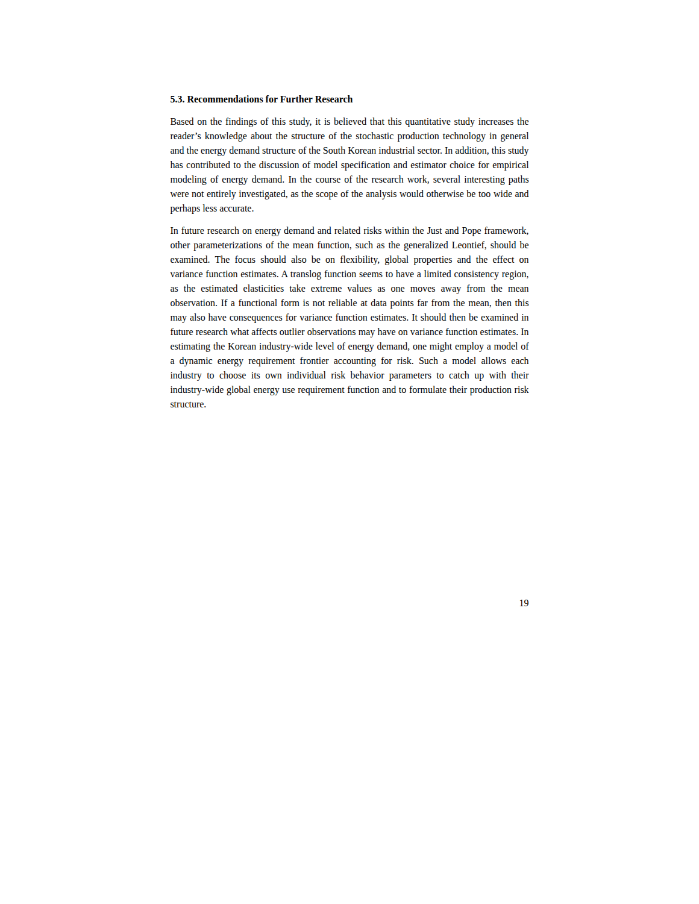5.3. Recommendations for Further Research
Based on the findings of this study, it is believed that this quantitative study increases the reader’s knowledge about the structure of the stochastic production technology in general and the energy demand structure of the South Korean industrial sector. In addition, this study has contributed to the discussion of model specification and estimator choice for empirical modeling of energy demand. In the course of the research work, several interesting paths were not entirely investigated, as the scope of the analysis would otherwise be too wide and perhaps less accurate.
In future research on energy demand and related risks within the Just and Pope framework, other parameterizations of the mean function, such as the generalized Leontief, should be examined. The focus should also be on flexibility, global properties and the effect on variance function estimates. A translog function seems to have a limited consistency region, as the estimated elasticities take extreme values as one moves away from the mean observation. If a functional form is not reliable at data points far from the mean, then this may also have consequences for variance function estimates. It should then be examined in future research what affects outlier observations may have on variance function estimates. In estimating the Korean industry-wide level of energy demand, one might employ a model of a dynamic energy requirement frontier accounting for risk. Such a model allows each industry to choose its own individual risk behavior parameters to catch up with their industry-wide global energy use requirement function and to formulate their production risk structure.
19